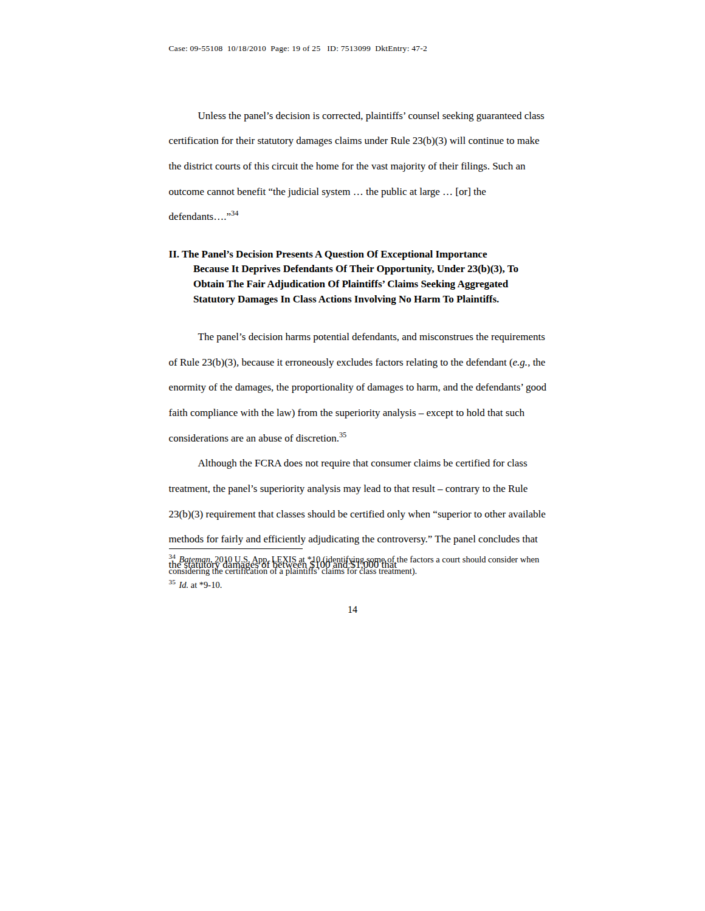Case: 09-55108 10/18/2010 Page: 19 of 25 ID: 7513099 DktEntry: 47-2
Unless the panel’s decision is corrected, plaintiffs’ counsel seeking guaranteed class certification for their statutory damages claims under Rule 23(b)(3) will continue to make the district courts of this circuit the home for the vast majority of their filings. Such an outcome cannot benefit “the judicial system … the public at large … [or] the defendants….”34
II. The Panel’s Decision Presents A Question Of Exceptional Importance Because It Deprives Defendants Of Their Opportunity, Under 23(b)(3), To Obtain The Fair Adjudication Of Plaintiffs’ Claims Seeking Aggregated Statutory Damages In Class Actions Involving No Harm To Plaintiffs.
The panel’s decision harms potential defendants, and misconstrues the requirements of Rule 23(b)(3), because it erroneously excludes factors relating to the defendant (e.g., the enormity of the damages, the proportionality of damages to harm, and the defendants’ good faith compliance with the law) from the superiority analysis – except to hold that such considerations are an abuse of discretion.35
Although the FCRA does not require that consumer claims be certified for class treatment, the panel’s superiority analysis may lead to that result – contrary to the Rule 23(b)(3) requirement that classes should be certified only when “superior to other available methods for fairly and efficiently adjudicating the controversy.” The panel concludes that the statutory damages of between $100 and $1,000 that
34 Bateman, 2010 U.S. App. LEXIS at *10 (identifying some of the factors a court should consider when considering the certification of a plaintiffs’ claims for class treatment).
35 Id. at *9-10.
14